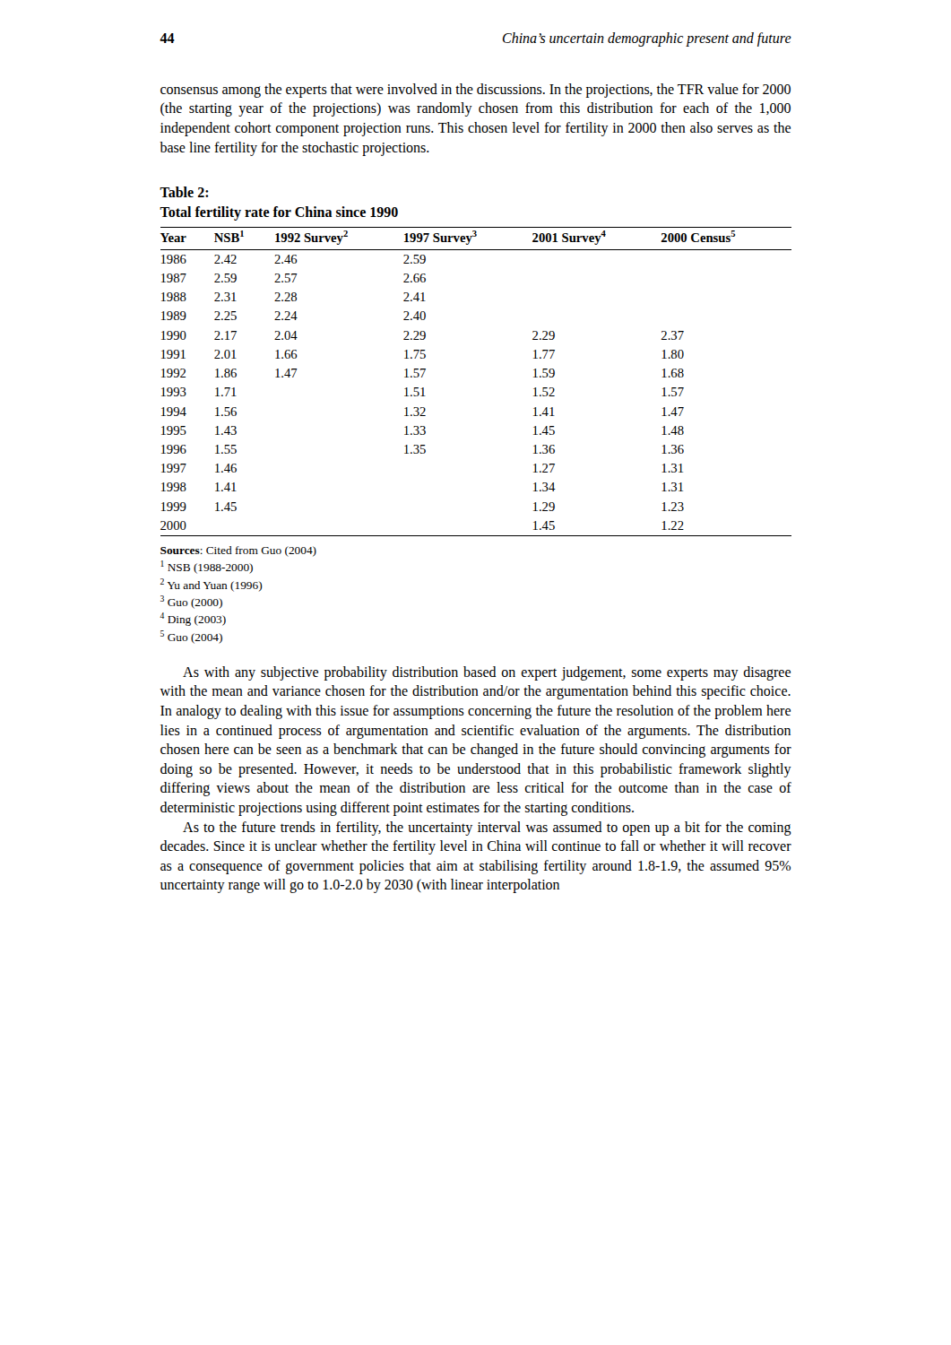44 China’s uncertain demographic present and future
consensus among the experts that were involved in the discussions. In the projections, the TFR value for 2000 (the starting year of the projections) was randomly chosen from this distribution for each of the 1,000 independent cohort component projection runs. This chosen level for fertility in 2000 then also serves as the base line fertility for the stochastic projections.
Table 2:
Total fertility rate for China since 1990
| Year | NSB 1 | 1992 Survey 2 | 1997 Survey 3 | 2001 Survey 4 | 2000 Census 5 |
| --- | --- | --- | --- | --- | --- |
| 1986 | 2.42 | 2.46 | 2.59 | | |
| 1987 | 2.59 | 2.57 | 2.66 | | |
| 1988 | 2.31 | 2.28 | 2.41 | | |
| 1989 | 2.25 | 2.24 | 2.40 | | |
| 1990 | 2.17 | 2.04 | 2.29 | 2.29 | 2.37 |
| 1991 | 2.01 | 1.66 | 1.75 | 1.77 | 1.80 |
| 1992 | 1.86 | 1.47 | 1.57 | 1.59 | 1.68 |
| 1993 | 1.71 | | 1.51 | 1.52 | 1.57 |
| 1994 | 1.56 | | 1.32 | 1.41 | 1.47 |
| 1995 | 1.43 | | 1.33 | 1.45 | 1.48 |
| 1996 | 1.55 | | 1.35 | 1.36 | 1.36 |
| 1997 | 1.46 | | | 1.27 | 1.31 |
| 1998 | 1.41 | | | 1.34 | 1.31 |
| 1999 | 1.45 | | | 1.29 | 1.23 |
| 2000 | | | | 1.45 | 1.22 |
Sources: Cited from Guo (2004)
1 NSB (1988-2000)
2 Yu and Yuan (1996)
3 Guo (2000)
4 Ding (2003)
5 Guo (2004)
As with any subjective probability distribution based on expert judgement, some experts may disagree with the mean and variance chosen for the distribution and/or the argumentation behind this specific choice. In analogy to dealing with this issue for assumptions concerning the future the resolution of the problem here lies in a continued process of argumentation and scientific evaluation of the arguments. The distribution chosen here can be seen as a benchmark that can be changed in the future should convincing arguments for doing so be presented. However, it needs to be understood that in this probabilistic framework slightly differing views about the mean of the distribution are less critical for the outcome than in the case of deterministic projections using different point estimates for the starting conditions.
As to the future trends in fertility, the uncertainty interval was assumed to open up a bit for the coming decades. Since it is unclear whether the fertility level in China will continue to fall or whether it will recover as a consequence of government policies that aim at stabilising fertility around 1.8-1.9, the assumed 95% uncertainty range will go to 1.0-2.0 by 2030 (with linear interpolation